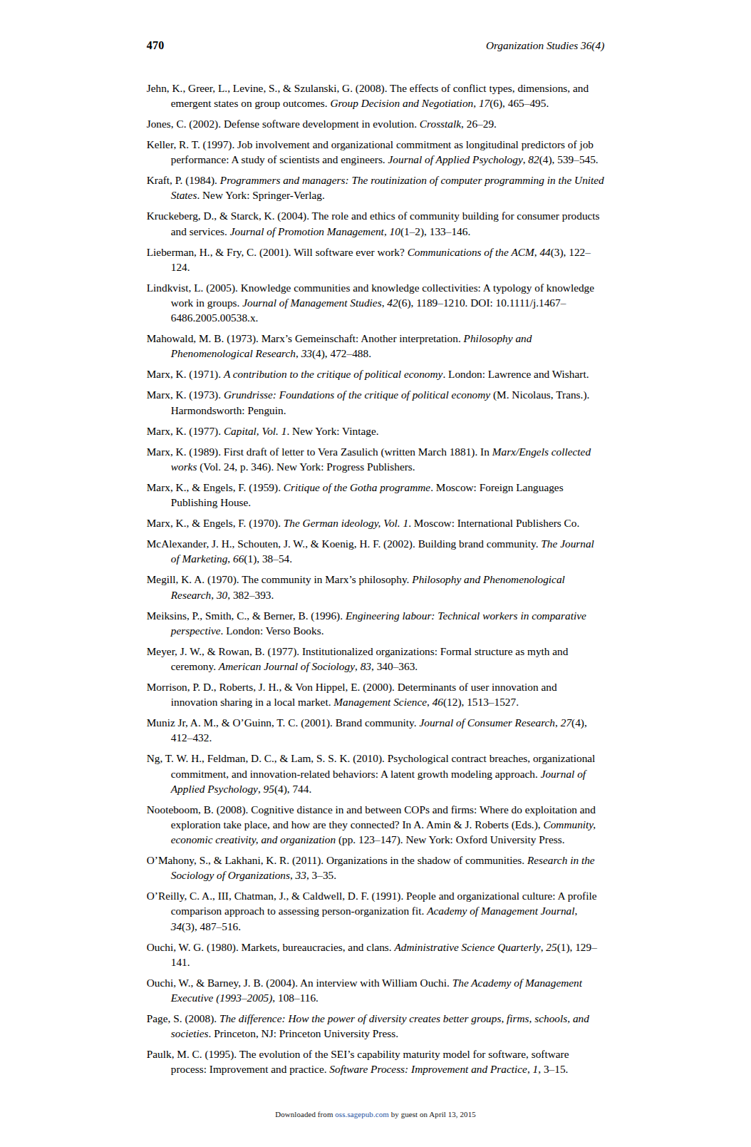470 Organization Studies 36(4)
Jehn, K., Greer, L., Levine, S., & Szulanski, G. (2008). The effects of conflict types, dimensions, and emergent states on group outcomes. Group Decision and Negotiation, 17(6), 465–495.
Jones, C. (2002). Defense software development in evolution. Crosstalk, 26–29.
Keller, R. T. (1997). Job involvement and organizational commitment as longitudinal predictors of job performance: A study of scientists and engineers. Journal of Applied Psychology, 82(4), 539–545.
Kraft, P. (1984). Programmers and managers: The routinization of computer programming in the United States. New York: Springer-Verlag.
Kruckeberg, D., & Starck, K. (2004). The role and ethics of community building for consumer products and services. Journal of Promotion Management, 10(1–2), 133–146.
Lieberman, H., & Fry, C. (2001). Will software ever work? Communications of the ACM, 44(3), 122–124.
Lindkvist, L. (2005). Knowledge communities and knowledge collectivities: A typology of knowledge work in groups. Journal of Management Studies, 42(6), 1189–1210. DOI: 10.1111/j.1467–6486.2005.00538.x.
Mahowald, M. B. (1973). Marx’s Gemeinschaft: Another interpretation. Philosophy and Phenomenological Research, 33(4), 472–488.
Marx, K. (1971). A contribution to the critique of political economy. London: Lawrence and Wishart.
Marx, K. (1973). Grundrisse: Foundations of the critique of political economy (M. Nicolaus, Trans.). Harmondsworth: Penguin.
Marx, K. (1977). Capital, Vol. 1. New York: Vintage.
Marx, K. (1989). First draft of letter to Vera Zasulich (written March 1881). In Marx/Engels collected works (Vol. 24, p. 346). New York: Progress Publishers.
Marx, K., & Engels, F. (1959). Critique of the Gotha programme. Moscow: Foreign Languages Publishing House.
Marx, K., & Engels, F. (1970). The German ideology, Vol. 1. Moscow: International Publishers Co.
McAlexander, J. H., Schouten, J. W., & Koenig, H. F. (2002). Building brand community. The Journal of Marketing, 66(1), 38–54.
Megill, K. A. (1970). The community in Marx’s philosophy. Philosophy and Phenomenological Research, 30, 382–393.
Meiksins, P., Smith, C., & Berner, B. (1996). Engineering labour: Technical workers in comparative perspective. London: Verso Books.
Meyer, J. W., & Rowan, B. (1977). Institutionalized organizations: Formal structure as myth and ceremony. American Journal of Sociology, 83, 340–363.
Morrison, P. D., Roberts, J. H., & Von Hippel, E. (2000). Determinants of user innovation and innovation sharing in a local market. Management Science, 46(12), 1513–1527.
Muniz Jr, A. M., & O’Guinn, T. C. (2001). Brand community. Journal of Consumer Research, 27(4), 412–432.
Ng, T. W. H., Feldman, D. C., & Lam, S. S. K. (2010). Psychological contract breaches, organizational commitment, and innovation-related behaviors: A latent growth modeling approach. Journal of Applied Psychology, 95(4), 744.
Nooteboom, B. (2008). Cognitive distance in and between COPs and firms: Where do exploitation and exploration take place, and how are they connected? In A. Amin & J. Roberts (Eds.), Community, economic creativity, and organization (pp. 123–147). New York: Oxford University Press.
O’Mahony, S., & Lakhani, K. R. (2011). Organizations in the shadow of communities. Research in the Sociology of Organizations, 33, 3–35.
O’Reilly, C. A., III, Chatman, J., & Caldwell, D. F. (1991). People and organizational culture: A profile comparison approach to assessing person-organization fit. Academy of Management Journal, 34(3), 487–516.
Ouchi, W. G. (1980). Markets, bureaucracies, and clans. Administrative Science Quarterly, 25(1), 129–141.
Ouchi, W., & Barney, J. B. (2004). An interview with William Ouchi. The Academy of Management Executive (1993–2005), 108–116.
Page, S. (2008). The difference: How the power of diversity creates better groups, firms, schools, and societies. Princeton, NJ: Princeton University Press.
Paulk, M. C. (1995). The evolution of the SEI’s capability maturity model for software, software process: Improvement and practice. Software Process: Improvement and Practice, 1, 3–15.
Downloaded from oss.sagepub.com by guest on April 13, 2015